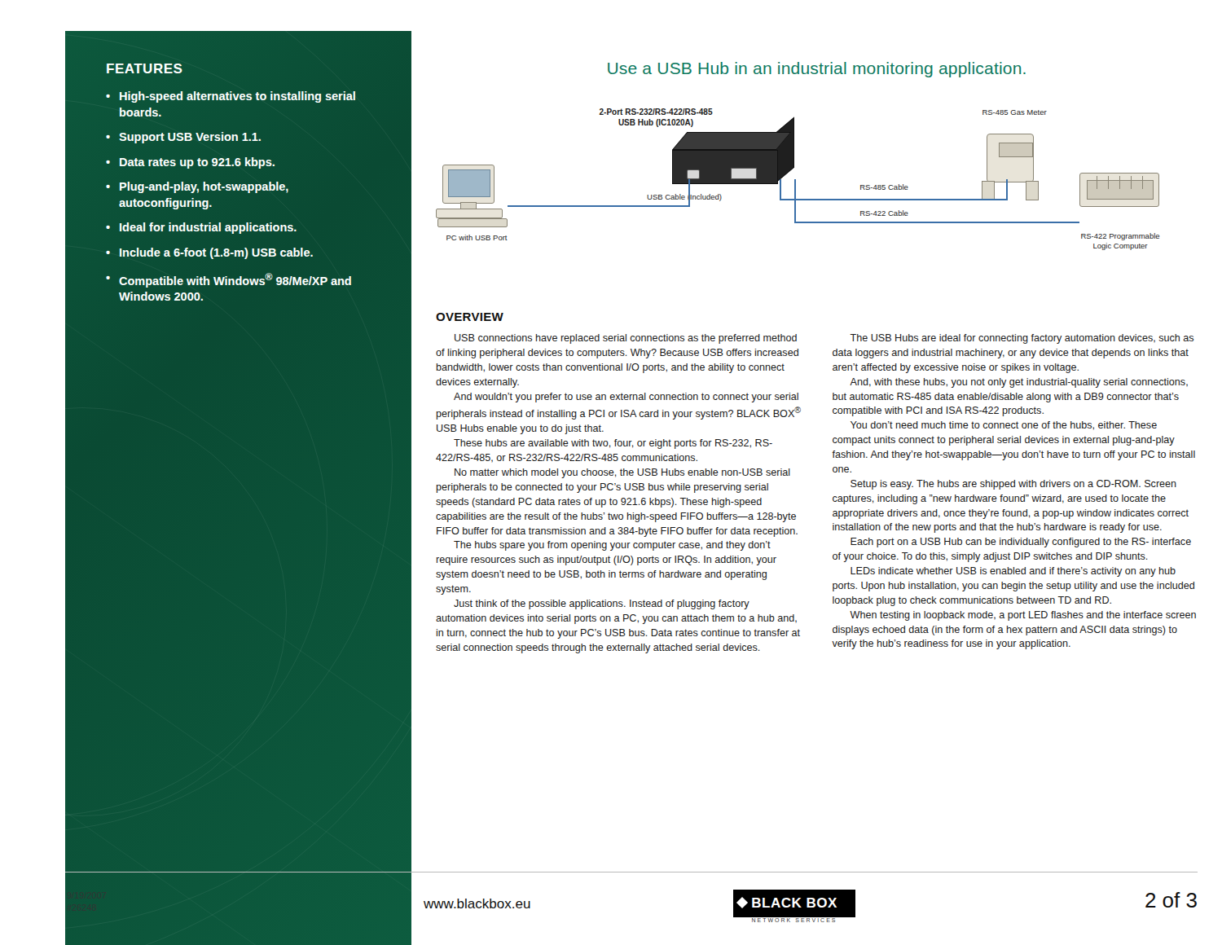FEATURES
High-speed alternatives to installing serial boards.
Support USB Version 1.1.
Data rates up to 921.6 kbps.
Plug-and-play, hot-swappable, autoconfiguring.
Ideal for industrial applications.
Include a 6-foot (1.8-m) USB cable.
Compatible with Windows® 98/Me/XP and Windows 2000.
Use a USB Hub in an industrial monitoring application.
2-Port RS-232/RS-422/RS-485
USB Hub (IC1020A)
RS-485 Gas Meter
USB Cable (Included)
RS-485 Cable
RS-422 Cable
PC with USB Port
RS-422 Programmable
Logic Computer
OVERVIEW
USB connections have replaced serial connections as the preferred method of linking peripheral devices to computers. Why? Because USB offers increased bandwidth, lower costs than conventional I/O ports, and the ability to connect devices externally.
And wouldn’t you prefer to use an external connection to connect your serial peripherals instead of installing a PCI or ISA card in your system? BLACK BOX® USB Hubs enable you to do just that.
These hubs are available with two, four, or eight ports for RS-232, RS-422/RS-485, or RS-232/RS-422/RS-485 communications.
No matter which model you choose, the USB Hubs enable non-USB serial peripherals to be connected to your PC’s USB bus while preserving serial speeds (standard PC data rates of up to 921.6 kbps). These high-speed capabilities are the result of the hubs’ two high-speed FIFO buffers—a 128-byte FIFO buffer for data transmission and a 384-byte FIFO buffer for data reception.
The hubs spare you from opening your computer case, and they don’t require resources such as input/output (I/O) ports or IRQs. In addition, your system doesn’t need to be USB, both in terms of hardware and operating system.
Just think of the possible applications. Instead of plugging factory automation devices into serial ports on a PC, you can attach them to a hub and, in turn, connect the hub to your PC’s USB bus. Data rates continue to transfer at serial connection speeds through the externally attached serial devices.
The USB Hubs are ideal for connecting factory automation devices, such as data loggers and industrial machinery, or any device that depends on links that aren’t affected by excessive noise or spikes in voltage.
And, with these hubs, you not only get industrial-quality serial connections, but automatic RS-485 data enable/disable along with a DB9 connector that’s compatible with PCI and ISA RS-422 products.
You don’t need much time to connect one of the hubs, either. These compact units connect to peripheral serial devices in external plug-and-play fashion. And they’re hot-swappable—you don’t have to turn off your PC to install one.
Setup is easy. The hubs are shipped with drivers on a CD-ROM. Screen captures, including a ”new hardware found” wizard, are used to locate the appropriate drivers and, once they’re found, a pop-up window indicates correct installation of the new ports and that the hub’s hardware is ready for use.
Each port on a USB Hub can be individually configured to the RS- interface of your choice. To do this, simply adjust DIP switches and DIP shunts.
LEDs indicate whether USB is enabled and if there’s activity on any hub ports. Upon hub installation, you can begin the setup utility and use the included loopback plug to check communications between TD and RD.
When testing in loopback mode, a port LED flashes and the interface screen displays echoed data (in the form of a hex pattern and ASCII data strings) to verify the hub’s readiness for use in your application.
9/19/2007
#26248
www.blackbox.eu
BLACK BOX
NETWORK SERVICES
2 of 3